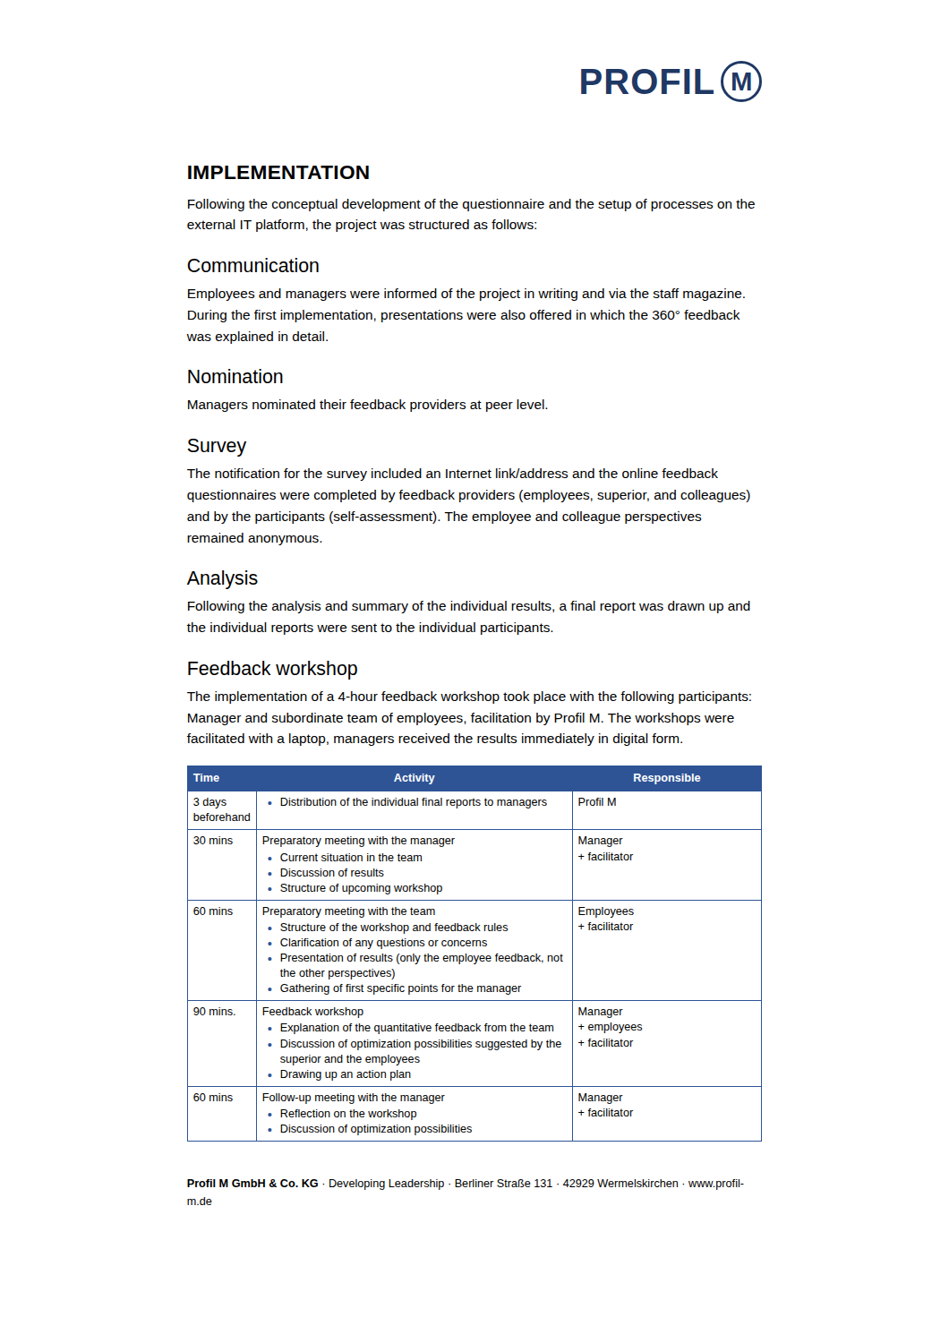PROFIL M
IMPLEMENTATION
Following the conceptual development of the questionnaire and the setup of processes on the external IT platform, the project was structured as follows:
Communication
Employees and managers were informed of the project in writing and via the staff magazine. During the first implementation, presentations were also offered in which the 360° feedback was explained in detail.
Nomination
Managers nominated their feedback providers at peer level.
Survey
The notification for the survey included an Internet link/address and the online feedback questionnaires were completed by feedback providers (employees, superior, and colleagues) and by the participants (self-assessment). The employee and colleague perspectives remained anonymous.
Analysis
Following the analysis and summary of the individual results, a final report was drawn up and the individual reports were sent to the individual participants.
Feedback workshop
The implementation of a 4-hour feedback workshop took place with the following participants: Manager and subordinate team of employees, facilitation by Profil M. The workshops were facilitated with a laptop, managers received the results immediately in digital form.
| Time | Activity | Responsible |
| --- | --- | --- |
| 3 days beforehand | Distribution of the individual final reports to managers | Profil M |
| 30 mins | Preparatory meeting with the manager Current situation in the team Discussion of results Structure of upcoming workshop | Manager + facilitator |
| 60 mins | Preparatory meeting with the team Structure of the workshop and feedback rules Clarification of any questions or concerns Presentation of results (only the employee feedback, not the other perspectives) Gathering of first specific points for the manager | Employees + facilitator |
| 90 mins. | Feedback workshop Explanation of the quantitative feedback from the team Discussion of optimization possibilities suggested by the superior and the employees Drawing up an action plan | Manager + employees + facilitator |
| 60 mins | Follow-up meeting with the manager Reflection on the workshop Discussion of optimization possibilities | Manager + facilitator |
Profil M GmbH & Co. KG · Developing Leadership · Berliner Straße 131 · 42929 Wermelskirchen · www.profil-m.de